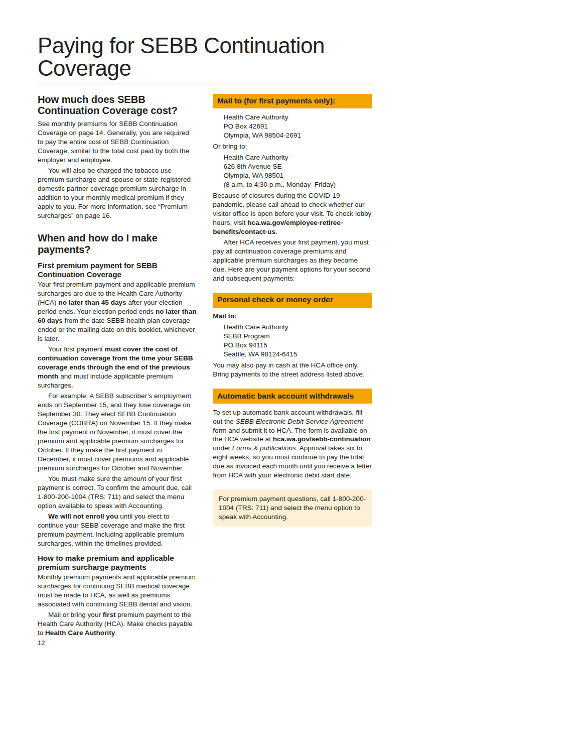Paying for SEBB Continuation Coverage
How much does SEBB Continuation Coverage cost?
See monthly premiums for SEBB Continuation Coverage on page 14. Generally, you are required to pay the entire cost of SEBB Continuation Coverage, similar to the total cost paid by both the employer and employee.
You will also be charged the tobacco use premium surcharge and spouse or state-registered domestic partner coverage premium surcharge in addition to your monthly medical premium if they apply to you. For more information, see “Premium surcharges” on page 16.
When and how do I make payments?
First premium payment for SEBB Continuation Coverage
Your first premium payment and applicable premium surcharges are due to the Health Care Authority (HCA) no later than 45 days after your election period ends. Your election period ends no later than 60 days from the date SEBB health plan coverage ended or the mailing date on this booklet, whichever is later.
Your first payment must cover the cost of continuation coverage from the time your SEBB coverage ends through the end of the previous month and must include applicable premium surcharges.
For example: A SEBB subscriber’s employment ends on September 15, and they lose coverage on September 30. They elect SEBB Continuation Coverage (COBRA) on November 15. If they make the first payment in November, it must cover the premium and applicable premium surcharges for October. If they make the first payment in December, it must cover premiums and applicable premium surcharges for October and November.
You must make sure the amount of your first payment is correct. To confirm the amount due, call 1-800-200-1004 (TRS: 711) and select the menu option available to speak with Accounting.
We will not enroll you until you elect to continue your SEBB coverage and make the first premium payment, including applicable premium surcharges, within the timelines provided.
How to make premium and applicable premium surcharge payments
Monthly premium payments and applicable premium surcharges for continuing SEBB medical coverage must be made to HCA, as well as premiums associated with continuing SEBB dental and vision.
Mail or bring your first premium payment to the Health Care Authority (HCA). Make checks payable to Health Care Authority.
Mail to (for first payments only):
Health Care Authority
PO Box 42691
Olympia, WA 98504-2691
Or bring to:
Health Care Authority
626 8th Avenue SE
Olympia, WA 98501
(8 a.m. to 4:30 p.m., Monday–Friday)
Because of closures during the COVID-19 pandemic, please call ahead to check whether our visitor office is open before your visit. To check lobby hours, visit hca.wa.gov/employee-retiree-benefits/contact-us.
After HCA receives your first payment, you must pay all continuation coverage premiums and applicable premium surcharges as they become due. Here are your payment options for your second and subsequent payments:
Personal check or money order
Mail to:
Health Care Authority
SEBB Program
PO Box 94115
Seattle, WA 98124-6415
You may also pay in cash at the HCA office only. Bring payments to the street address listed above.
Automatic bank account withdrawals
To set up automatic bank account withdrawals, fill out the SEBB Electronic Debit Service Agreement form and submit it to HCA. The form is available on the HCA website at hca.wa.gov/sebb-continuation under Forms & publications. Approval takes six to eight weeks, so you must continue to pay the total due as invoiced each month until you receive a letter from HCA with your electronic debit start date.
For premium payment questions, call 1-800-200-1004 (TRS: 711) and select the menu option to speak with Accounting.
12